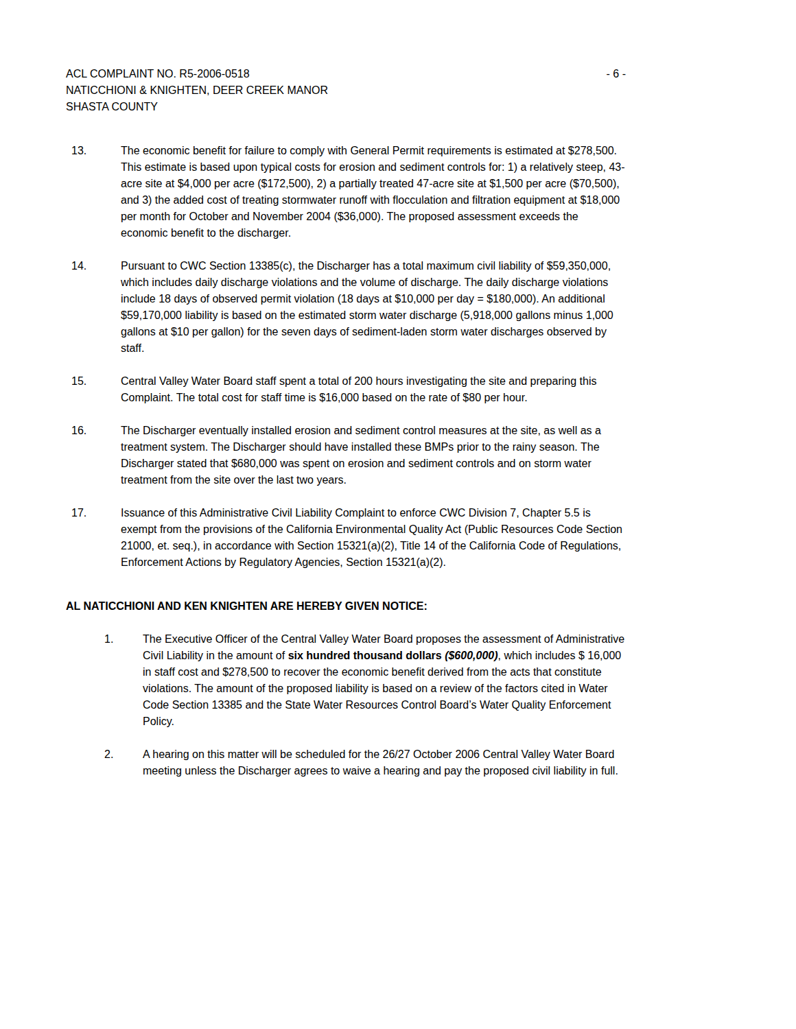- 6 -ACL COMPLAINT NO. R5-2006-0518
NATICCHIONI & KNIGHTEN, DEER CREEK MANOR
SHASTA COUNTY
13. The economic benefit for failure to comply with General Permit requirements is estimated at $278,500. This estimate is based upon typical costs for erosion and sediment controls for: 1) a relatively steep, 43-acre site at $4,000 per acre ($172,500), 2) a partially treated 47-acre site at $1,500 per acre ($70,500), and 3) the added cost of treating stormwater runoff with flocculation and filtration equipment at $18,000 per month for October and November 2004 ($36,000). The proposed assessment exceeds the economic benefit to the discharger.
14. Pursuant to CWC Section 13385(c), the Discharger has a total maximum civil liability of $59,350,000, which includes daily discharge violations and the volume of discharge. The daily discharge violations include 18 days of observed permit violation (18 days at $10,000 per day = $180,000). An additional $59,170,000 liability is based on the estimated storm water discharge (5,918,000 gallons minus 1,000 gallons at $10 per gallon) for the seven days of sediment-laden storm water discharges observed by staff.
15. Central Valley Water Board staff spent a total of 200 hours investigating the site and preparing this Complaint. The total cost for staff time is $16,000 based on the rate of $80 per hour.
16. The Discharger eventually installed erosion and sediment control measures at the site, as well as a treatment system. The Discharger should have installed these BMPs prior to the rainy season. The Discharger stated that $680,000 was spent on erosion and sediment controls and on storm water treatment from the site over the last two years.
17. Issuance of this Administrative Civil Liability Complaint to enforce CWC Division 7, Chapter 5.5 is exempt from the provisions of the California Environmental Quality Act (Public Resources Code Section 21000, et. seq.), in accordance with Section 15321(a)(2), Title 14 of the California Code of Regulations, Enforcement Actions by Regulatory Agencies, Section 15321(a)(2).
AL NATICCHIONI AND KEN KNIGHTEN ARE HEREBY GIVEN NOTICE:
1. The Executive Officer of the Central Valley Water Board proposes the assessment of Administrative Civil Liability in the amount of six hundred thousand dollars ($600,000), which includes $ 16,000 in staff cost and $278,500 to recover the economic benefit derived from the acts that constitute violations. The amount of the proposed liability is based on a review of the factors cited in Water Code Section 13385 and the State Water Resources Control Board’s Water Quality Enforcement Policy.
2. A hearing on this matter will be scheduled for the 26/27 October 2006 Central Valley Water Board meeting unless the Discharger agrees to waive a hearing and pay the proposed civil liability in full.